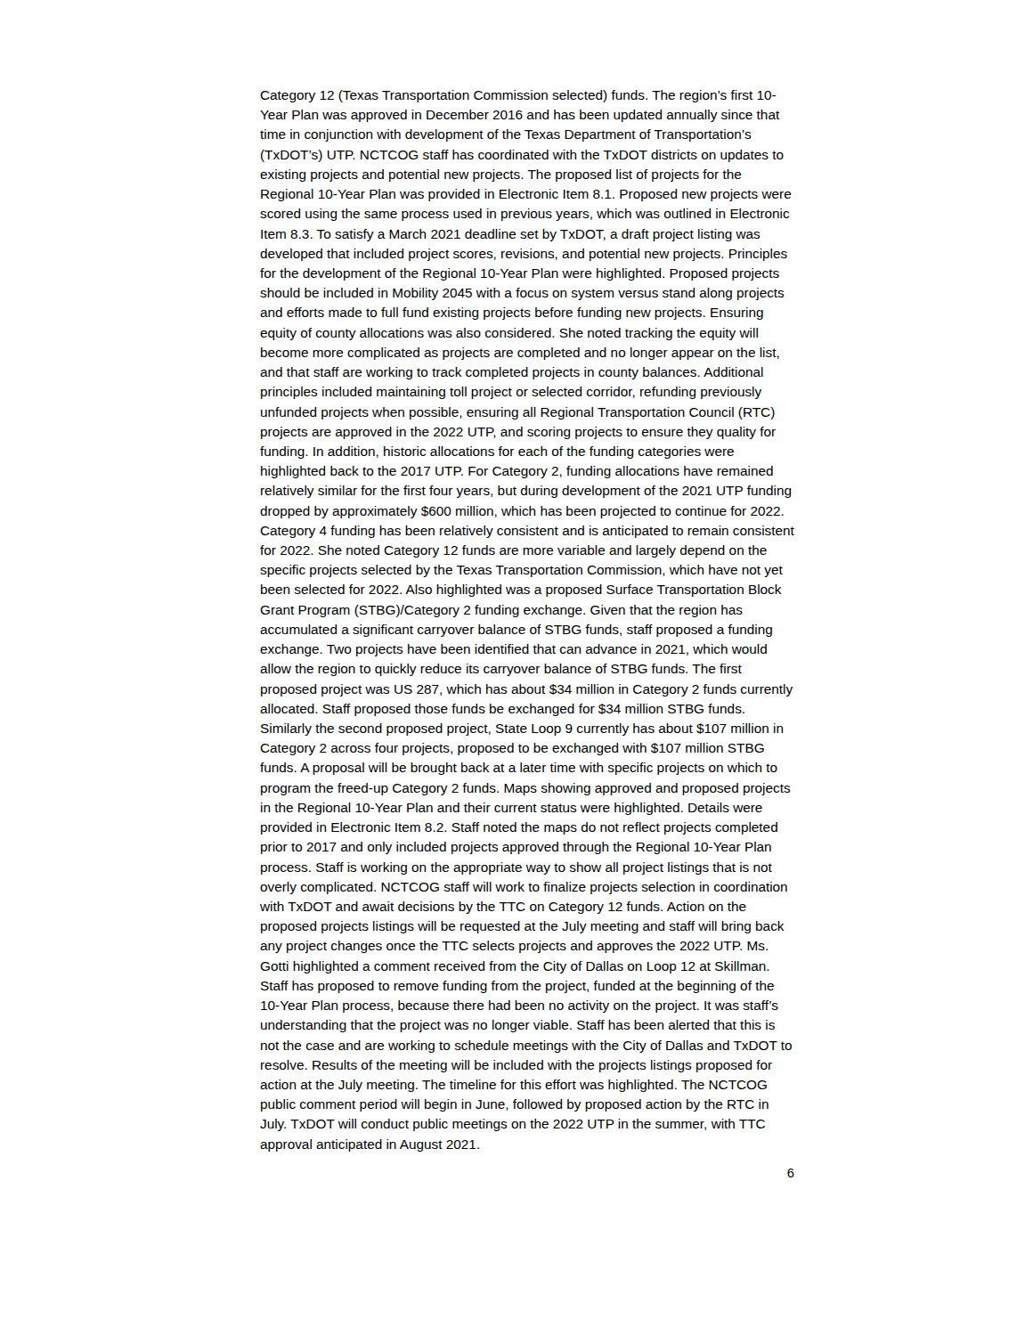Category 12 (Texas Transportation Commission selected) funds. The region’s first 10-Year Plan was approved in December 2016 and has been updated annually since that time in conjunction with development of the Texas Department of Transportation’s (TxDOT’s) UTP. NCTCOG staff has coordinated with the TxDOT districts on updates to existing projects and potential new projects. The proposed list of projects for the Regional 10-Year Plan was provided in Electronic Item 8.1. Proposed new projects were scored using the same process used in previous years, which was outlined in Electronic Item 8.3. To satisfy a March 2021 deadline set by TxDOT, a draft project listing was developed that included project scores, revisions, and potential new projects. Principles for the development of the Regional 10-Year Plan were highlighted. Proposed projects should be included in Mobility 2045 with a focus on system versus stand along projects and efforts made to full fund existing projects before funding new projects. Ensuring equity of county allocations was also considered. She noted tracking the equity will become more complicated as projects are completed and no longer appear on the list, and that staff are working to track completed projects in county balances. Additional principles included maintaining toll project or selected corridor, refunding previously unfunded projects when possible, ensuring all Regional Transportation Council (RTC) projects are approved in the 2022 UTP, and scoring projects to ensure they quality for funding. In addition, historic allocations for each of the funding categories were highlighted back to the 2017 UTP. For Category 2, funding allocations have remained relatively similar for the first four years, but during development of the 2021 UTP funding dropped by approximately $600 million, which has been projected to continue for 2022. Category 4 funding has been relatively consistent and is anticipated to remain consistent for 2022. She noted Category 12 funds are more variable and largely depend on the specific projects selected by the Texas Transportation Commission, which have not yet been selected for 2022. Also highlighted was a proposed Surface Transportation Block Grant Program (STBG)/Category 2 funding exchange. Given that the region has accumulated a significant carryover balance of STBG funds, staff proposed a funding exchange. Two projects have been identified that can advance in 2021, which would allow the region to quickly reduce its carryover balance of STBG funds. The first proposed project was US 287, which has about $34 million in Category 2 funds currently allocated. Staff proposed those funds be exchanged for $34 million STBG funds. Similarly the second proposed project, State Loop 9 currently has about $107 million in Category 2 across four projects, proposed to be exchanged with $107 million STBG funds. A proposal will be brought back at a later time with specific projects on which to program the freed-up Category 2 funds. Maps showing approved and proposed projects in the Regional 10-Year Plan and their current status were highlighted. Details were provided in Electronic Item 8.2. Staff noted the maps do not reflect projects completed prior to 2017 and only included projects approved through the Regional 10-Year Plan process. Staff is working on the appropriate way to show all project listings that is not overly complicated. NCTCOG staff will work to finalize projects selection in coordination with TxDOT and await decisions by the TTC on Category 12 funds. Action on the proposed projects listings will be requested at the July meeting and staff will bring back any project changes once the TTC selects projects and approves the 2022 UTP. Ms. Gotti highlighted a comment received from the City of Dallas on Loop 12 at Skillman. Staff has proposed to remove funding from the project, funded at the beginning of the 10-Year Plan process, because there had been no activity on the project. It was staff’s understanding that the project was no longer viable. Staff has been alerted that this is not the case and are working to schedule meetings with the City of Dallas and TxDOT to resolve. Results of the meeting will be included with the projects listings proposed for action at the July meeting. The timeline for this effort was highlighted. The NCTCOG public comment period will begin in June, followed by proposed action by the RTC in July. TxDOT will conduct public meetings on the 2022 UTP in the summer, with TTC approval anticipated in August 2021.
6